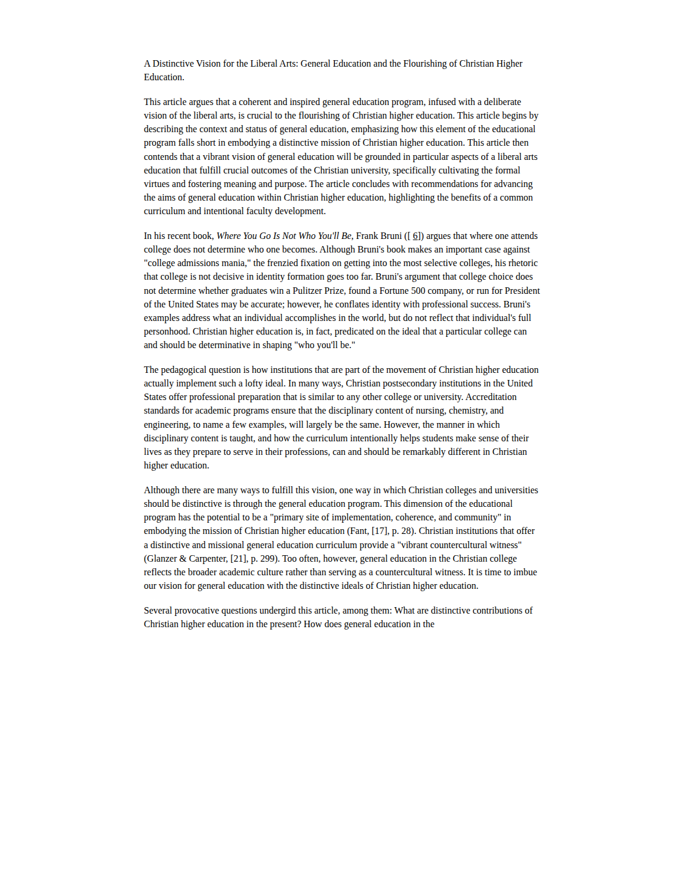A Distinctive Vision for the Liberal Arts: General Education and the Flourishing of Christian Higher Education.
This article argues that a coherent and inspired general education program, infused with a deliberate vision of the liberal arts, is crucial to the flourishing of Christian higher education. This article begins by describing the context and status of general education, emphasizing how this element of the educational program falls short in embodying a distinctive mission of Christian higher education. This article then contends that a vibrant vision of general education will be grounded in particular aspects of a liberal arts education that fulfill crucial outcomes of the Christian university, specifically cultivating the formal virtues and fostering meaning and purpose. The article concludes with recommendations for advancing the aims of general education within Christian higher education, highlighting the benefits of a common curriculum and intentional faculty development.
In his recent book, Where You Go Is Not Who You'll Be, Frank Bruni ([ 6]) argues that where one attends college does not determine who one becomes. Although Bruni's book makes an important case against "college admissions mania," the frenzied fixation on getting into the most selective colleges, his rhetoric that college is not decisive in identity formation goes too far. Bruni's argument that college choice does not determine whether graduates win a Pulitzer Prize, found a Fortune 500 company, or run for President of the United States may be accurate; however, he conflates identity with professional success. Bruni's examples address what an individual accomplishes in the world, but do not reflect that individual's full personhood. Christian higher education is, in fact, predicated on the ideal that a particular college can and should be determinative in shaping "who you'll be."
The pedagogical question is how institutions that are part of the movement of Christian higher education actually implement such a lofty ideal. In many ways, Christian postsecondary institutions in the United States offer professional preparation that is similar to any other college or university. Accreditation standards for academic programs ensure that the disciplinary content of nursing, chemistry, and engineering, to name a few examples, will largely be the same. However, the manner in which disciplinary content is taught, and how the curriculum intentionally helps students make sense of their lives as they prepare to serve in their professions, can and should be remarkably different in Christian higher education.
Although there are many ways to fulfill this vision, one way in which Christian colleges and universities should be distinctive is through the general education program. This dimension of the educational program has the potential to be a "primary site of implementation, coherence, and community" in embodying the mission of Christian higher education (Fant, [17], p. 28). Christian institutions that offer a distinctive and missional general education curriculum provide a "vibrant countercultural witness" (Glanzer & Carpenter, [21], p. 299). Too often, however, general education in the Christian college reflects the broader academic culture rather than serving as a countercultural witness. It is time to imbue our vision for general education with the distinctive ideals of Christian higher education.
Several provocative questions undergird this article, among them: What are distinctive contributions of Christian higher education in the present? How does general education in the